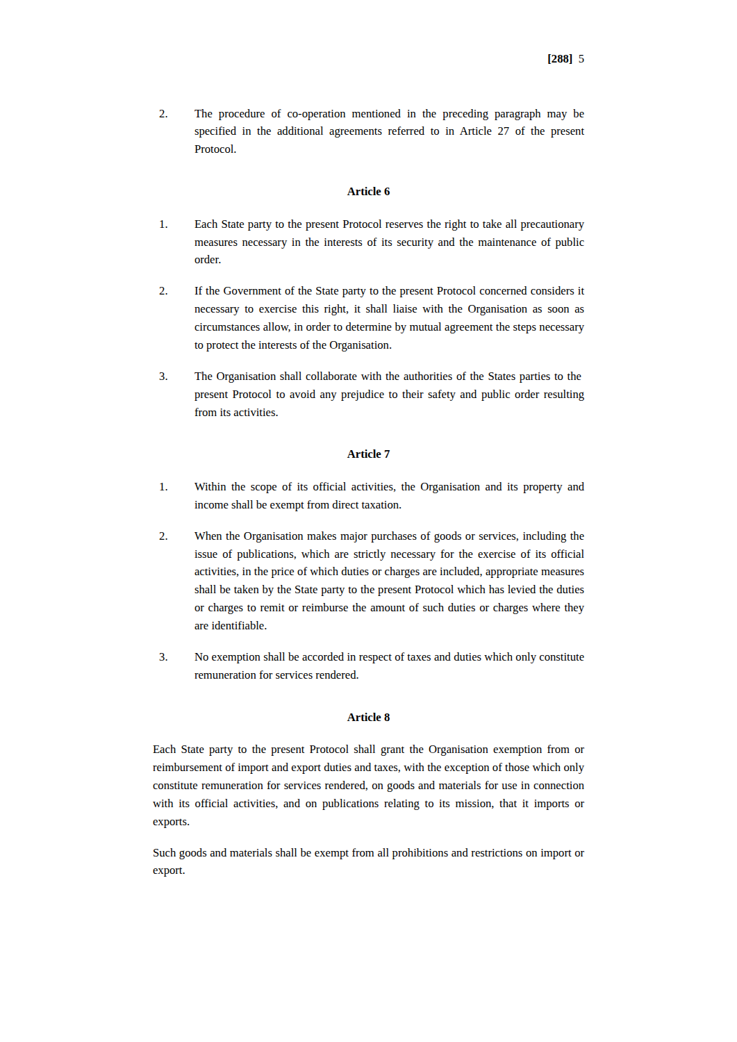[288] 5
The procedure of co-operation mentioned in the preceding paragraph may be specified in the additional agreements referred to in Article 27 of the present Protocol.
Article 6
Each State party to the present Protocol reserves the right to take all precautionary measures necessary in the interests of its security and the maintenance of public order.
If the Government of the State party to the present Protocol concerned considers it necessary to exercise this right, it shall liaise with the Organisation as soon as circumstances allow, in order to determine by mutual agreement the steps necessary to protect the interests of the Organisation.
The Organisation shall collaborate with the authorities of the States parties to the present Protocol to avoid any prejudice to their safety and public order resulting from its activities.
Article 7
Within the scope of its official activities, the Organisation and its property and income shall be exempt from direct taxation.
When the Organisation makes major purchases of goods or services, including the issue of publications, which are strictly necessary for the exercise of its official activities, in the price of which duties or charges are included, appropriate measures shall be taken by the State party to the present Protocol which has levied the duties or charges to remit or reimburse the amount of such duties or charges where they are identifiable.
No exemption shall be accorded in respect of taxes and duties which only constitute remuneration for services rendered.
Article 8
Each State party to the present Protocol shall grant the Organisation exemption from or reimbursement of import and export duties and taxes, with the exception of those which only constitute remuneration for services rendered, on goods and materials for use in connection with its official activities, and on publications relating to its mission, that it imports or exports.
Such goods and materials shall be exempt from all prohibitions and restrictions on import or export.